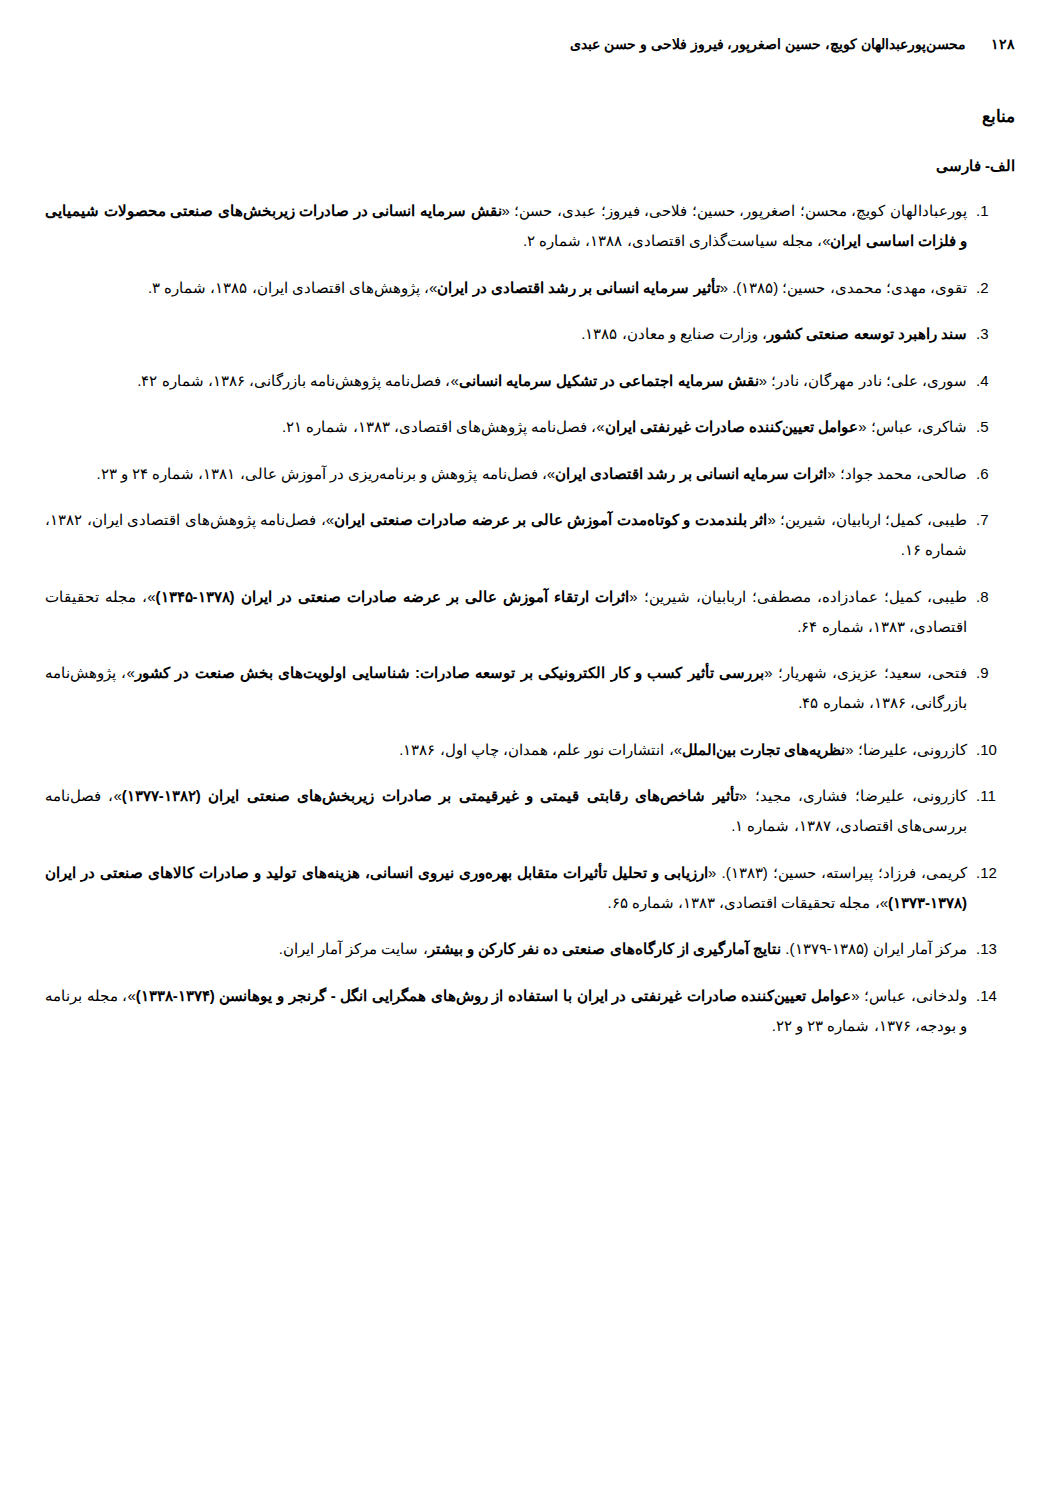۱۲۸ محسن‌پورعبدالهان کویچ، حسین اصغرپور، فیروز فلاحی و حسن عبدی
منابع
الف- فارسی
پورعبادالهان کویچ، محسن؛ اصغرپور، حسین؛ فلاحی، فیروز؛ عبدی، حسن؛ «نقش سرمایه انسانی در صادرات زیربخش‌های صنعتی محصولات شیمیایی و فلزات اساسی ایران»، مجله سیاست‌گذاری اقتصادی، ۱۳۸۸، شماره ۲.
تقوی، مهدی؛ محمدی، حسین؛ (۱۳۸۵). «تأثیر سرمایه انسانی بر رشد اقتصادی در ایران»، پژوهش‌های اقتصادی ایران، ۱۳۸۵، شماره ۳.
سند راهبرد توسعه صنعتی کشور، وزارت صنایع و معادن، ۱۳۸۵.
سوری، علی؛ نادر مهرگان، نادر؛ «نقش سرمایه اجتماعی در تشکیل سرمایه انسانی»، فصل‌نامه پژوهش‌نامه بازرگانی، ۱۳۸۶، شماره ۴۲.
شاکری، عباس؛ «عوامل تعیین‌کننده صادرات غیرنفتی ایران»، فصل‌نامه پژوهش‌های اقتصادی، ۱۳۸۳، شماره ۲۱.
صالحی، محمد جواد؛ «اثرات سرمایه انسانی بر رشد اقتصادی ایران»، فصل‌نامه پژوهش و برنامه‌ریزی در آموزش عالی، ۱۳۸۱، شماره ۲۴ و ۲۳.
طیبی، کمیل؛ اربابیان، شیرین؛ «اثر بلندمدت و کوتاه‌مدت آموزش عالی بر عرضه صادرات صنعتی ایران»، فصل‌نامه پژوهش‌های اقتصادی ایران، ۱۳۸۲، شماره ۱۶.
طیبی، کمیل؛ عمادزاده، مصطفی؛ اربابیان، شیرین؛ «اثرات ارتقاء آموزش عالی بر عرضه صادرات صنعتی در ایران (۱۳۷۸-۱۳۴۵)»، مجله تحقیقات اقتصادی، ۱۳۸۳، شماره ۶۴.
فتحی، سعید؛ عزیزی، شهریار؛ «بررسی تأثیر کسب و کار الکترونیکی بر توسعه صادرات: شناسایی اولویت‌های بخش صنعت در کشور»، پژوهش‌نامه بازرگانی، ۱۳۸۶، شماره ۴۵.
کازرونی، علیرضا؛ «نظریه‌های تجارت بین‌الملل»، انتشارات نور علم، همدان، چاپ اول، ۱۳۸۶.
کازرونی، علیرضا؛ فشاری، مجید؛ «تأثیر شاخص‌های رقابتی قیمتی و غیرقیمتی بر صادرات زیربخش‌های صنعتی ایران (۱۳۸۲-۱۳۷۷)»، فصل‌نامه بررسی‌های اقتصادی، ۱۳۸۷، شماره ۱.
کریمی، فرزاد؛ پیراسته، حسین؛ (۱۳۸۳). «ارزیابی و تحلیل تأثیرات متقابل بهره‌وری نیروی انسانی، هزینه‌های تولید و صادرات کالاهای صنعتی در ایران (۱۳۷۸-۱۳۷۳)»، مجله تحقیقات اقتصادی، ۱۳۸۳، شماره ۶۵.
مرکز آمار ایران (۱۳۸۵-۱۳۷۹). نتایج آمارگیری از کارگاه‌های صنعتی ده نفر کارکن و بیشتر، سایت مرکز آمار ایران.
ولدخانی، عباس؛ «عوامل تعیین‌کننده صادرات غیرنفتی در ایران با استفاده از روش‌های همگرایی انگل - گرنجر و یوهانسن (۱۳۷۴-۱۳۳۸)»، مجله برنامه و بودجه، ۱۳۷۶، شماره ۲۳ و ۲۲.